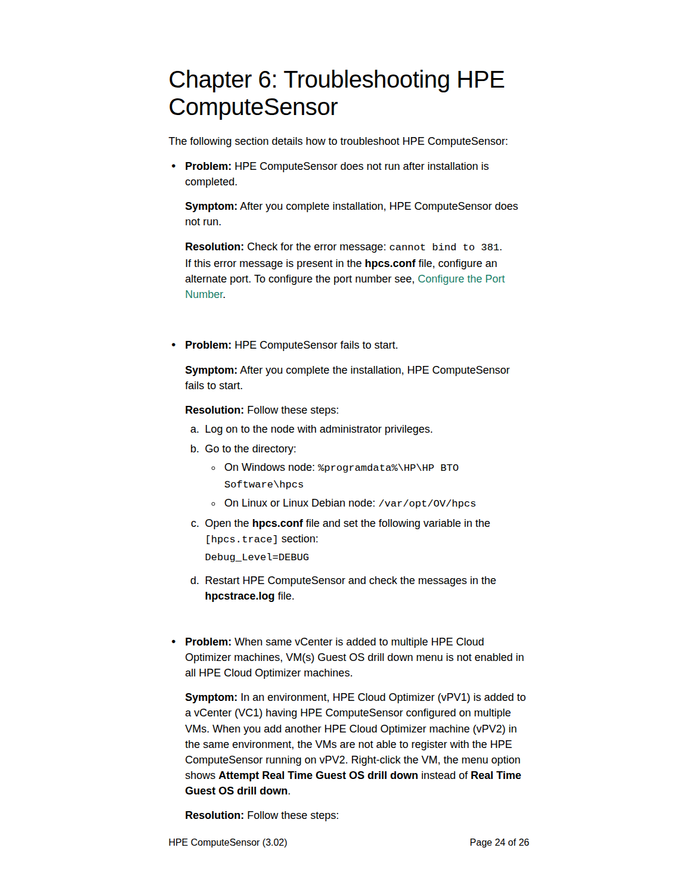Chapter 6: Troubleshooting HPE
ComputeSensor
The following section details how to troubleshoot HPE ComputeSensor:
Problem: HPE ComputeSensor does not run after installation is completed.
Symptom: After you complete installation, HPE ComputeSensor does not run.
Resolution: Check for the error message: cannot bind to 381.
If this error message is present in the hpcs.conf file, configure an alternate port. To configure the port number see, Configure the Port Number.
Problem: HPE ComputeSensor fails to start.
Symptom: After you complete the installation, HPE ComputeSensor fails to start.
Resolution: Follow these steps:
Log on to the node with administrator privileges.
Go to the directory:
On Windows node: %programdata%\HP\HP BTO Software\hpcs
On Linux or Linux Debian node: /var/opt/OV/hpcs
Open the hpcs.conf file and set the following variable in the [hpcs.trace] section:
Debug_Level=DEBUG
Restart HPE ComputeSensor and check the messages in the hpcstrace.log file.
Problem: When same vCenter is added to multiple HPE Cloud Optimizer machines, VM(s) Guest OS drill down menu is not enabled in all HPE Cloud Optimizer machines.
Symptom: In an environment, HPE Cloud Optimizer (vPV1) is added to a vCenter (VC1) having HPE ComputeSensor configured on multiple VMs. When you add another HPE Cloud Optimizer machine (vPV2) in the same environment, the VMs are not able to register with the HPE ComputeSensor running on vPV2. Right-click the VM, the menu option shows Attempt Real Time Guest OS drill down instead of Real Time Guest OS drill down.
Resolution: Follow these steps:
HPE ComputeSensor (3.02) Page 24 of 26